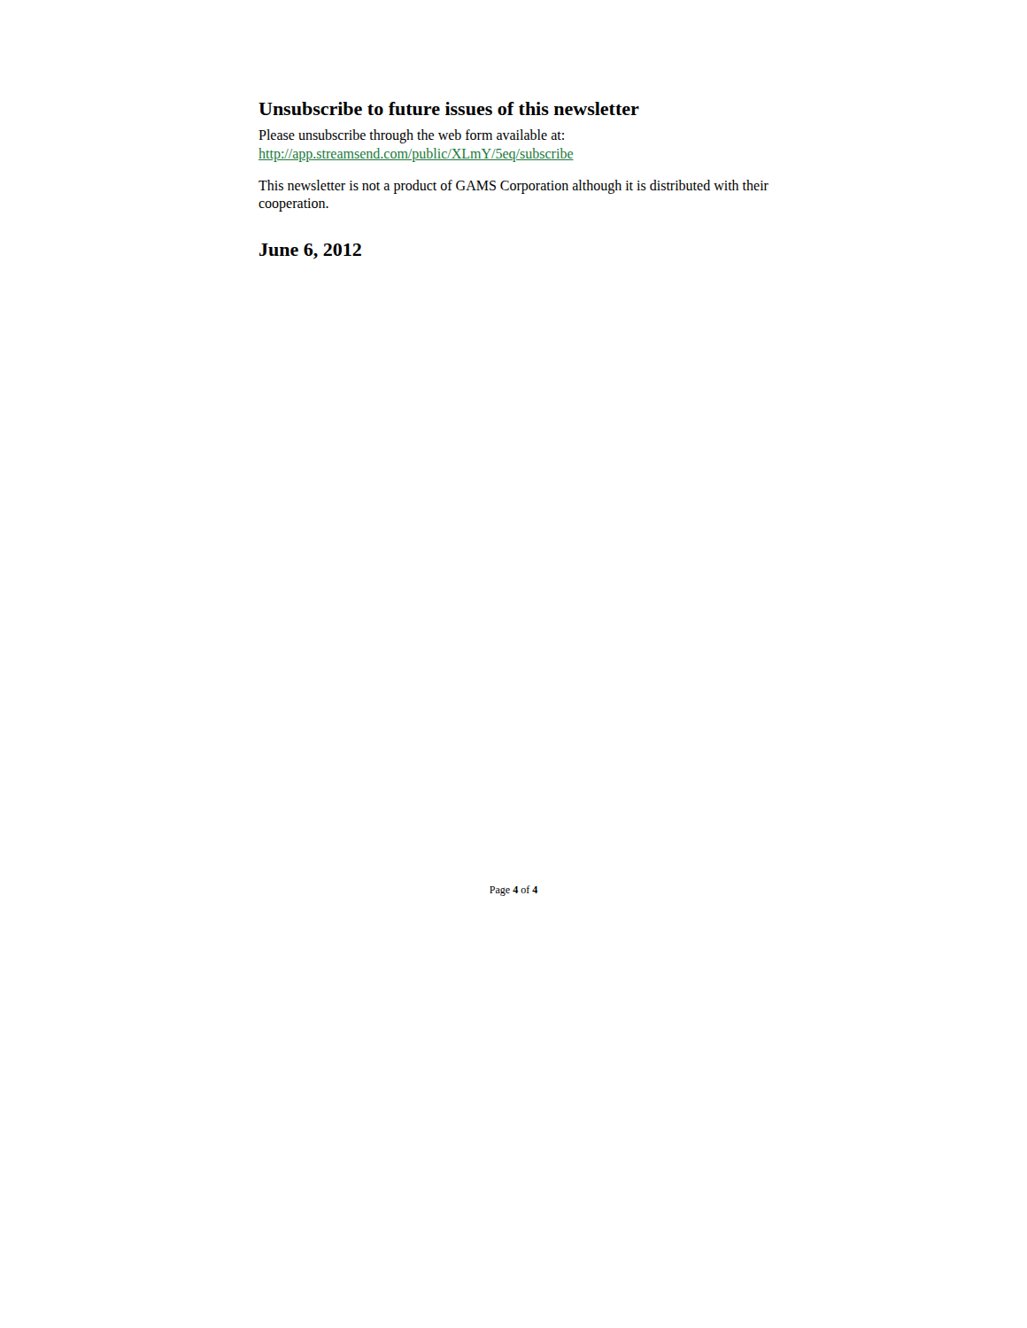Unsubscribe to future issues of this newsletter
Please unsubscribe through the web form available at:
http://app.streamsend.com/public/XLmY/5eq/subscribe
This newsletter is not a product of GAMS Corporation although it is distributed with their cooperation.
June 6, 2012
Page 4 of 4